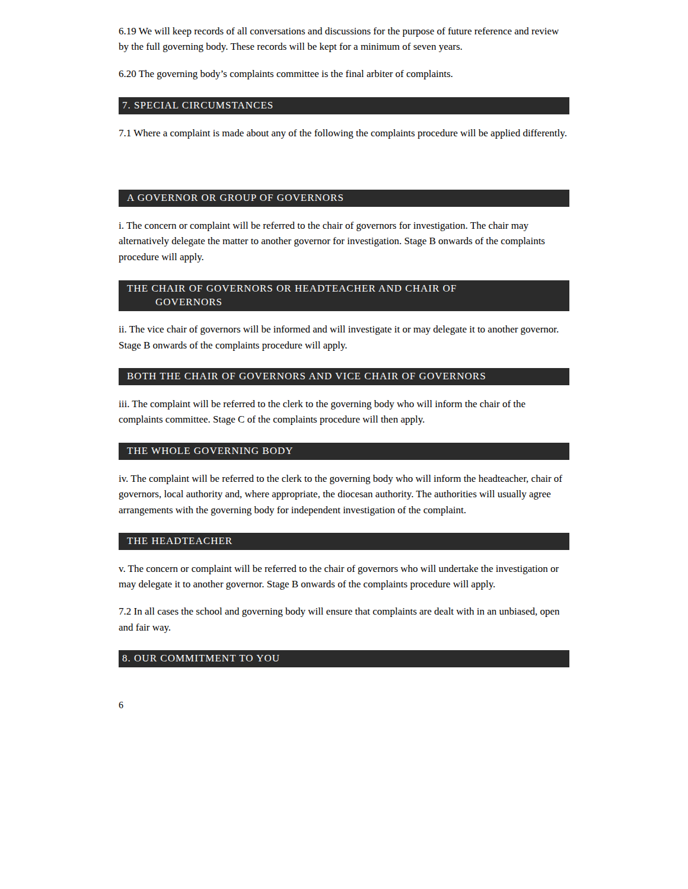6.19 We will keep records of all conversations and discussions for the purpose of future reference and review by the full governing body. These records will be kept for a minimum of seven years.
6.20 The governing body’s complaints committee is the final arbiter of complaints.
7. SPECIAL CIRCUMSTANCES
7.1 Where a complaint is made about any of the following the complaints procedure will be applied differently.
A GOVERNOR OR GROUP OF GOVERNORS
i. The concern or complaint will be referred to the chair of governors for investigation. The chair may alternatively delegate the matter to another governor for investigation. Stage B onwards of the complaints procedure will apply.
THE CHAIR OF GOVERNORS OR HEADTEACHER AND CHAIR OF GOVERNORS
ii. The vice chair of governors will be informed and will investigate it or may delegate it to another governor. Stage B onwards of the complaints procedure will apply.
BOTH THE CHAIR OF GOVERNORS AND VICE CHAIR OF GOVERNORS
iii. The complaint will be referred to the clerk to the governing body who will inform the chair of the complaints committee. Stage C of the complaints procedure will then apply.
THE WHOLE GOVERNING BODY
iv. The complaint will be referred to the clerk to the governing body who will inform the headteacher, chair of governors, local authority and, where appropriate, the diocesan authority. The authorities will usually agree arrangements with the governing body for independent investigation of the complaint.
THE HEADTEACHER
v. The concern or complaint will be referred to the chair of governors who will undertake the investigation or may delegate it to another governor. Stage B onwards of the complaints procedure will apply.
7.2 In all cases the school and governing body will ensure that complaints are dealt with in an unbiased, open and fair way.
8. OUR COMMITMENT TO YOU
6